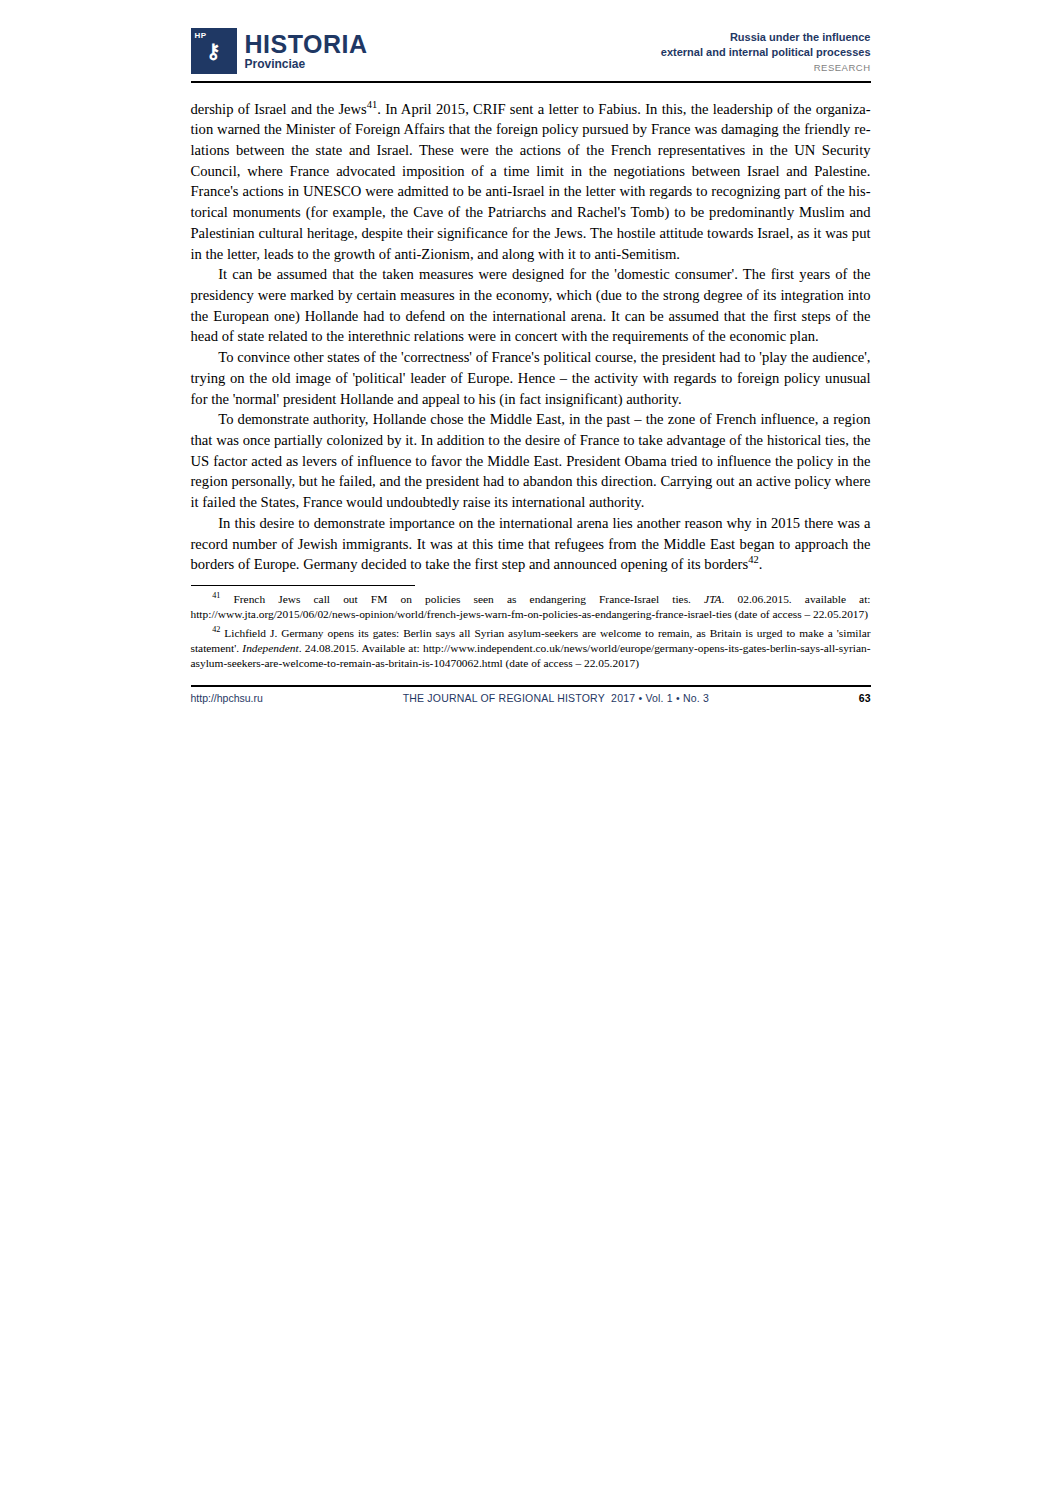НР
⚷
HISTORIA Provinciae
Russia under the influence
external and internal political processes
RESEARCH
dership of Israel and the Jews41. In April 2015, CRIF sent a letter to Fabius. In this, the leadership of the organization warned the Minister of Foreign Affairs that the foreign policy pursued by France was damaging the friendly relations between the state and Israel. These were the actions of the French representatives in the UN Security Council, where France advocated imposition of a time limit in the negotiations between Israel and Palestine. France's actions in UNESCO were admitted to be anti-Israel in the letter with regards to recognizing part of the historical monuments (for example, the Cave of the Patriarchs and Rachel's Tomb) to be predominantly Muslim and Palestinian cultural heritage, despite their significance for the Jews. The hostile attitude towards Israel, as it was put in the letter, leads to the growth of anti-Zionism, and along with it to anti-Semitism.
It can be assumed that the taken measures were designed for the 'domestic consumer'. The first years of the presidency were marked by certain measures in the economy, which (due to the strong degree of its integration into the European one) Hollande had to defend on the international arena. It can be assumed that the first steps of the head of state related to the interethnic relations were in concert with the requirements of the economic plan.
To convince other states of the 'correctness' of France's political course, the president had to 'play the audience', trying on the old image of 'political' leader of Europe. Hence – the activity with regards to foreign policy unusual for the 'normal' president Hollande and appeal to his (in fact insignificant) authority.
To demonstrate authority, Hollande chose the Middle East, in the past – the zone of French influence, a region that was once partially colonized by it. In addition to the desire of France to take advantage of the historical ties, the US factor acted as levers of influence to favor the Middle East. President Obama tried to influence the policy in the region personally, but he failed, and the president had to abandon this direction. Carrying out an active policy where it failed the States, France would undoubtedly raise its international authority.
In this desire to demonstrate importance on the international arena lies another reason why in 2015 there was a record number of Jewish immigrants. It was at this time that refugees from the Middle East began to approach the borders of Europe. Germany decided to take the first step and announced opening of its borders42.
41 French Jews call out FM on policies seen as endangering France-Israel ties. JTA. 02.06.2015. available at: http://www.jta.org/2015/06/02/news-opinion/world/french-jews-warn-fm-on-policies-as-endangering-france-israel-ties (date of access – 22.05.2017)
42 Lichfield J. Germany opens its gates: Berlin says all Syrian asylum-seekers are welcome to remain, as Britain is urged to make a 'similar statement'. Independent. 24.08.2015. Available at: http://www.independent.co.uk/news/world/europe/germany-opens-its-gates-berlin-says-all-syrian-asylum-seekers-are-welcome-to-remain-as-britain-is-10470062.html (date of access – 22.05.2017)
http://hpchsu.ru
THE JOURNAL OF REGIONAL HISTORY 2017 • Vol. 1 • No. 3
63